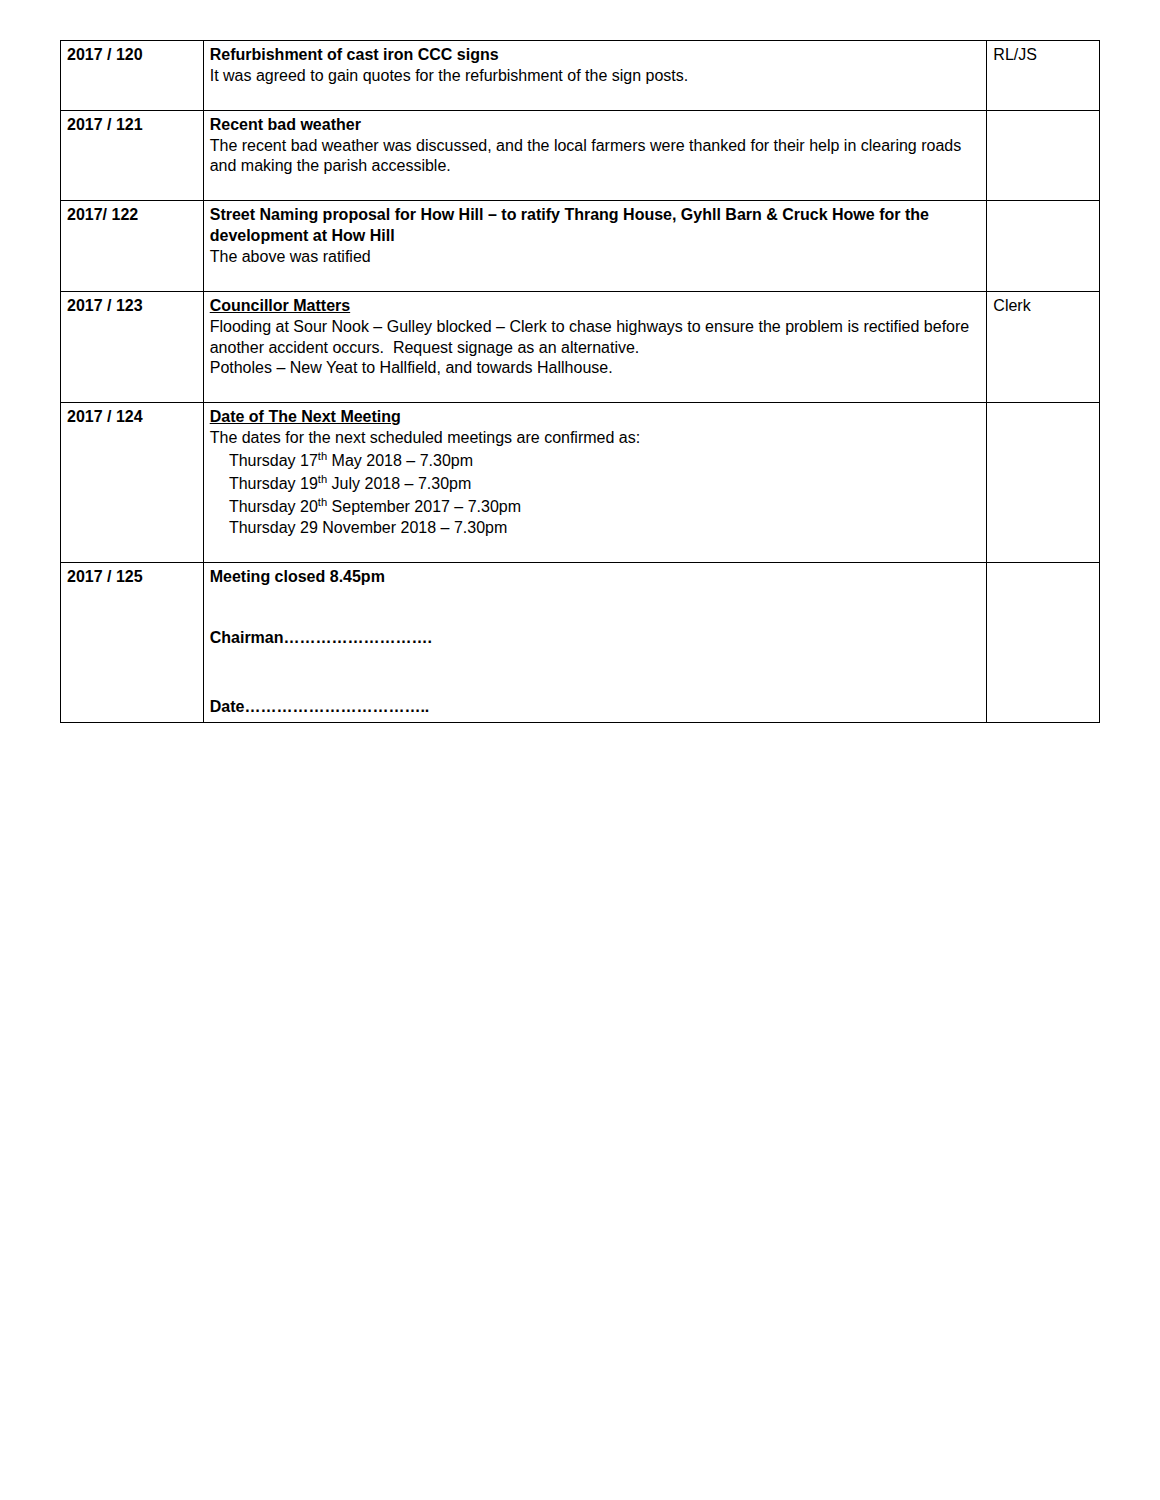| 2017 / 120 | Refurbishment of cast iron CCC signs It was agreed to gain quotes for the refurbishment of the sign posts. | RL/JS |
| 2017 / 121 | Recent bad weather The recent bad weather was discussed, and the local farmers were thanked for their help in clearing roads and making the parish accessible. | |
| 2017/ 122 | Street Naming proposal for How Hill – to ratify Thrang House, Gyhll Barn & Cruck Howe for the development at How Hill The above was ratified | |
| 2017 / 123 | Councillor Matters Flooding at Sour Nook – Gulley blocked – Clerk to chase highways to ensure the problem is rectified before another accident occurs. Request signage as an alternative. Potholes – New Yeat to Hallfield, and towards Hallhouse. | Clerk |
| 2017 / 124 | Date of The Next Meeting The dates for the next scheduled meetings are confirmed as: Thursday 17 th May 2018 – 7.30pm Thursday 19 th July 2018 – 7.30pm Thursday 20 th September 2017 – 7.30pm Thursday 29 November 2018 – 7.30pm | |
| 2017 / 125 | Meeting closed 8.45pm Chairman………………………. Date…………………………….. | |